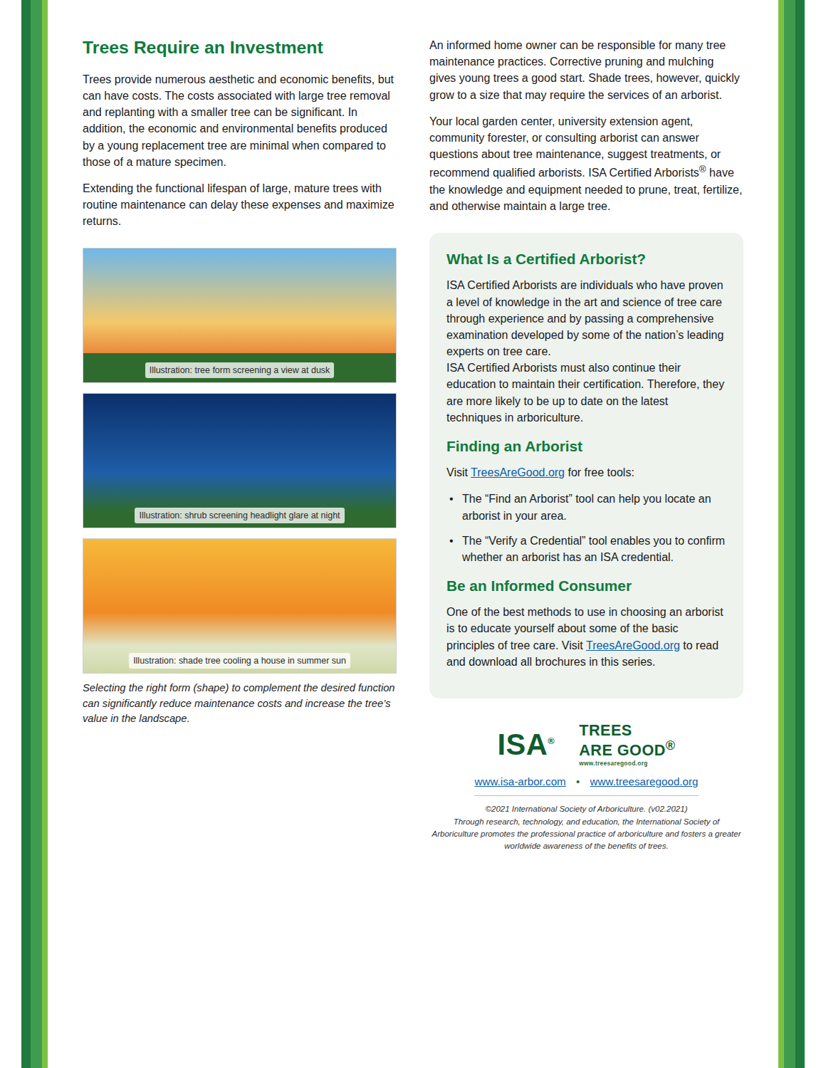Trees Require an Investment
Trees provide numerous aesthetic and economic benefits, but can have costs. The costs associated with large tree removal and replanting with a smaller tree can be significant. In addition, the economic and environmental benefits produced by a young replacement tree are minimal when compared to those of a mature specimen.
Extending the functional lifespan of large, mature trees with routine maintenance can delay these expenses and maximize returns.
Illustration: tree form screening a view at dusk
Illustration: shrub screening headlight glare at night
Illustration: shade tree cooling a house in summer sun
Selecting the right form (shape) to complement the desired function can significantly reduce maintenance costs and increase the tree’s value in the landscape.
An informed home owner can be responsible for many tree maintenance practices. Corrective pruning and mulching gives young trees a good start. Shade trees, however, quickly grow to a size that may require the services of an arborist.
Your local garden center, university extension agent, community forester, or consulting arborist can answer questions about tree maintenance, suggest treatments, or recommend qualified arborists. ISA Certified Arborists® have the knowledge and equipment needed to prune, treat, fertilize, and otherwise maintain a large tree.
What Is a Certified Arborist?
ISA Certified Arborists are individuals who have proven a level of knowledge in the art and science of tree care through experience and by passing a comprehensive examination developed by some of the nation’s leading experts on tree care.
ISA Certified Arborists must also continue their education to maintain their certification. Therefore, they are more likely to be up to date on the latest techniques in arboriculture.
Finding an Arborist
Visit TreesAreGood.org for free tools:
The “Find an Arborist” tool can help you locate an arborist in your area.
The “Verify a Credential” tool enables you to confirm whether an arborist has an ISA credential.
Be an Informed Consumer
One of the best methods to use in choosing an arborist is to educate yourself about some of the basic principles of tree care. Visit TreesAreGood.org to read and download all brochures in this series.
ISA®
TREES
ARE GOOD® www.treesaregood.org
www.isa-arbor.com • www.treesaregood.org
©2021 International Society of Arboriculture. (v02.2021)
Through research, technology, and education, the International Society of Arboriculture promotes the professional practice of arboriculture and fosters a greater worldwide awareness of the benefits of trees.